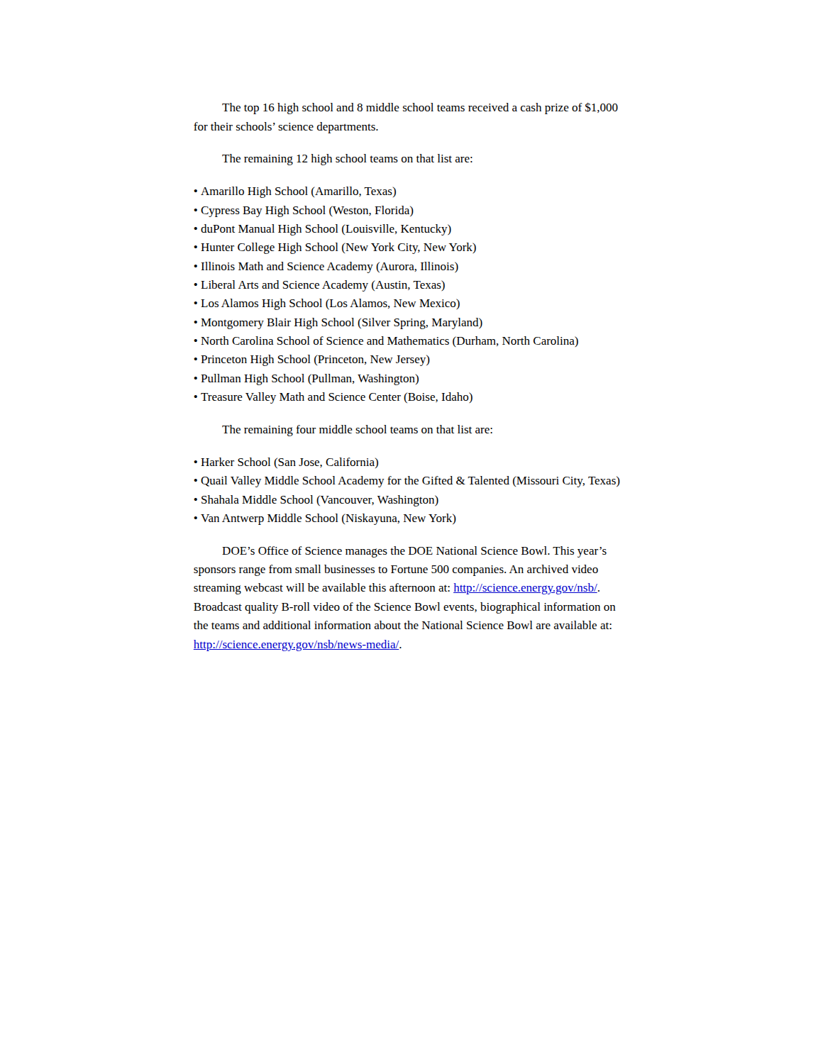The top 16 high school and 8 middle school teams received a cash prize of $1,000 for their schools’ science departments.
The remaining 12 high school teams on that list are:
Amarillo High School (Amarillo, Texas)
Cypress Bay High School (Weston, Florida)
duPont Manual High School (Louisville, Kentucky)
Hunter College High School (New York City, New York)
Illinois Math and Science Academy (Aurora, Illinois)
Liberal Arts and Science Academy (Austin, Texas)
Los Alamos High School (Los Alamos, New Mexico)
Montgomery Blair High School (Silver Spring, Maryland)
North Carolina School of Science and Mathematics (Durham, North Carolina)
Princeton High School (Princeton, New Jersey)
Pullman High School (Pullman, Washington)
Treasure Valley Math and Science Center (Boise, Idaho)
The remaining four middle school teams on that list are:
Harker School (San Jose, California)
Quail Valley Middle School Academy for the Gifted & Talented (Missouri City, Texas)
Shahala Middle School (Vancouver, Washington)
Van Antwerp Middle School (Niskayuna, New York)
DOE’s Office of Science manages the DOE National Science Bowl. This year’s sponsors range from small businesses to Fortune 500 companies. An archived video streaming webcast will be available this afternoon at: http://science.energy.gov/nsb/. Broadcast quality B-roll video of the Science Bowl events, biographical information on the teams and additional information about the National Science Bowl are available at: http://science.energy.gov/nsb/news-media/.